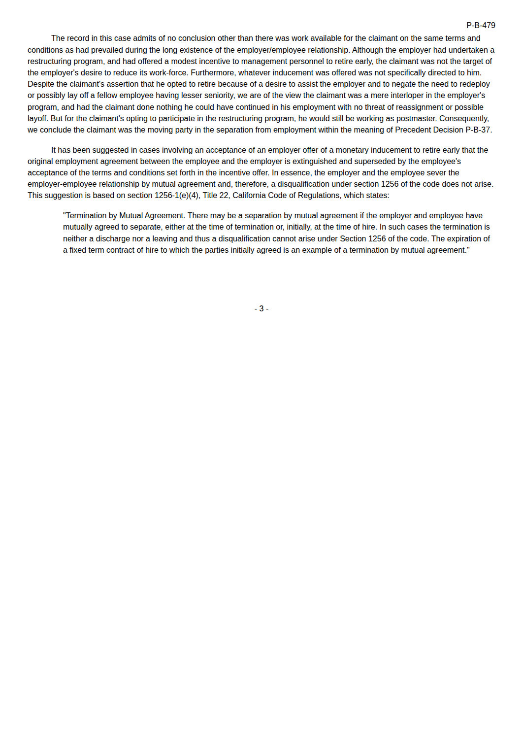P-B-479
The record in this case admits of no conclusion other than there was work available for the claimant on the same terms and conditions as had prevailed during the long existence of the employer/employee relationship. Although the employer had undertaken a restructuring program, and had offered a modest incentive to management personnel to retire early, the claimant was not the target of the employer's desire to reduce its work-force. Furthermore, whatever inducement was offered was not specifically directed to him. Despite the claimant's assertion that he opted to retire because of a desire to assist the employer and to negate the need to redeploy or possibly lay off a fellow employee having lesser seniority, we are of the view the claimant was a mere interloper in the employer's program, and had the claimant done nothing he could have continued in his employment with no threat of reassignment or possible layoff. But for the claimant's opting to participate in the restructuring program, he would still be working as postmaster. Consequently, we conclude the claimant was the moving party in the separation from employment within the meaning of Precedent Decision P-B-37.
It has been suggested in cases involving an acceptance of an employer offer of a monetary inducement to retire early that the original employment agreement between the employee and the employer is extinguished and superseded by the employee's acceptance of the terms and conditions set forth in the incentive offer. In essence, the employer and the employee sever the employer-employee relationship by mutual agreement and, therefore, a disqualification under section 1256 of the code does not arise. This suggestion is based on section 1256-1(e)(4), Title 22, California Code of Regulations, which states:
"Termination by Mutual Agreement. There may be a separation by mutual agreement if the employer and employee have mutually agreed to separate, either at the time of termination or, initially, at the time of hire. In such cases the termination is neither a discharge nor a leaving and thus a disqualification cannot arise under Section 1256 of the code. The expiration of a fixed term contract of hire to which the parties initially agreed is an example of a termination by mutual agreement."
- 3 -